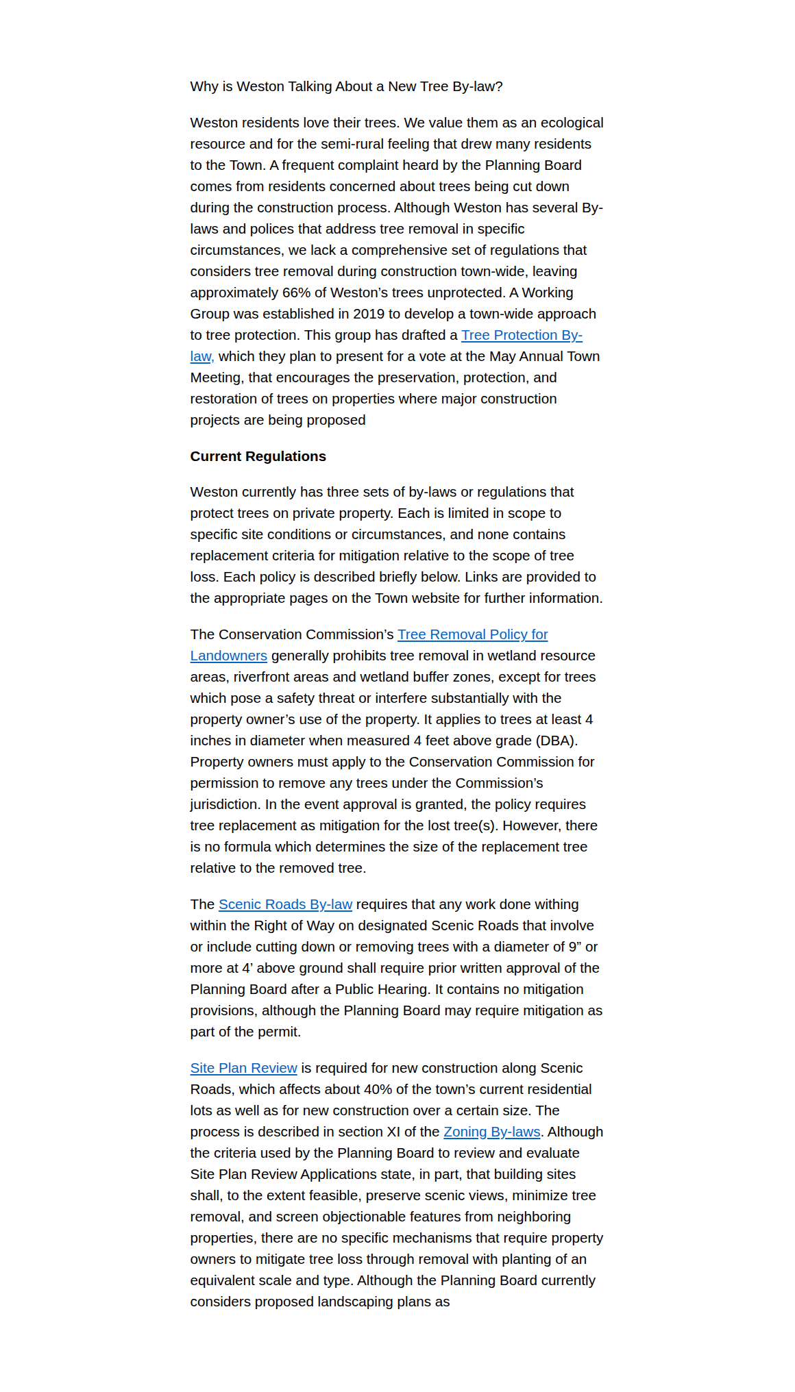Why is Weston Talking About a New Tree By-law?
Weston residents love their trees. We value them as an ecological resource and for the semi-rural feeling that drew many residents to the Town. A frequent complaint heard by the Planning Board comes from residents concerned about trees being cut down during the construction process. Although Weston has several By-laws and polices that address tree removal in specific circumstances, we lack a comprehensive set of regulations that considers tree removal during construction town-wide, leaving approximately 66% of Weston’s trees unprotected. A Working Group was established in 2019 to develop a town-wide approach to tree protection. This group has drafted a Tree Protection By-law, which they plan to present for a vote at the May Annual Town Meeting, that encourages the preservation, protection, and restoration of trees on properties where major construction projects are being proposed
Current Regulations
Weston currently has three sets of by-laws or regulations that protect trees on private property. Each is limited in scope to specific site conditions or circumstances, and none contains replacement criteria for mitigation relative to the scope of tree loss. Each policy is described briefly below. Links are provided to the appropriate pages on the Town website for further information.
The Conservation Commission’s Tree Removal Policy for Landowners generally prohibits tree removal in wetland resource areas, riverfront areas and wetland buffer zones, except for trees which pose a safety threat or interfere substantially with the property owner’s use of the property. It applies to trees at least 4 inches in diameter when measured 4 feet above grade (DBA). Property owners must apply to the Conservation Commission for permission to remove any trees under the Commission’s jurisdiction. In the event approval is granted, the policy requires tree replacement as mitigation for the lost tree(s). However, there is no formula which determines the size of the replacement tree relative to the removed tree.
The Scenic Roads By-law requires that any work done withing within the Right of Way on designated Scenic Roads that involve or include cutting down or removing trees with a diameter of 9” or more at 4’ above ground shall require prior written approval of the Planning Board after a Public Hearing. It contains no mitigation provisions, although the Planning Board may require mitigation as part of the permit.
Site Plan Review is required for new construction along Scenic Roads, which affects about 40% of the town’s current residential lots as well as for new construction over a certain size. The process is described in section XI of the Zoning By-laws. Although the criteria used by the Planning Board to review and evaluate Site Plan Review Applications state, in part, that building sites shall, to the extent feasible, preserve scenic views, minimize tree removal, and screen objectionable features from neighboring properties, there are no specific mechanisms that require property owners to mitigate tree loss through removal with planting of an equivalent scale and type. Although the Planning Board currently considers proposed landscaping plans as